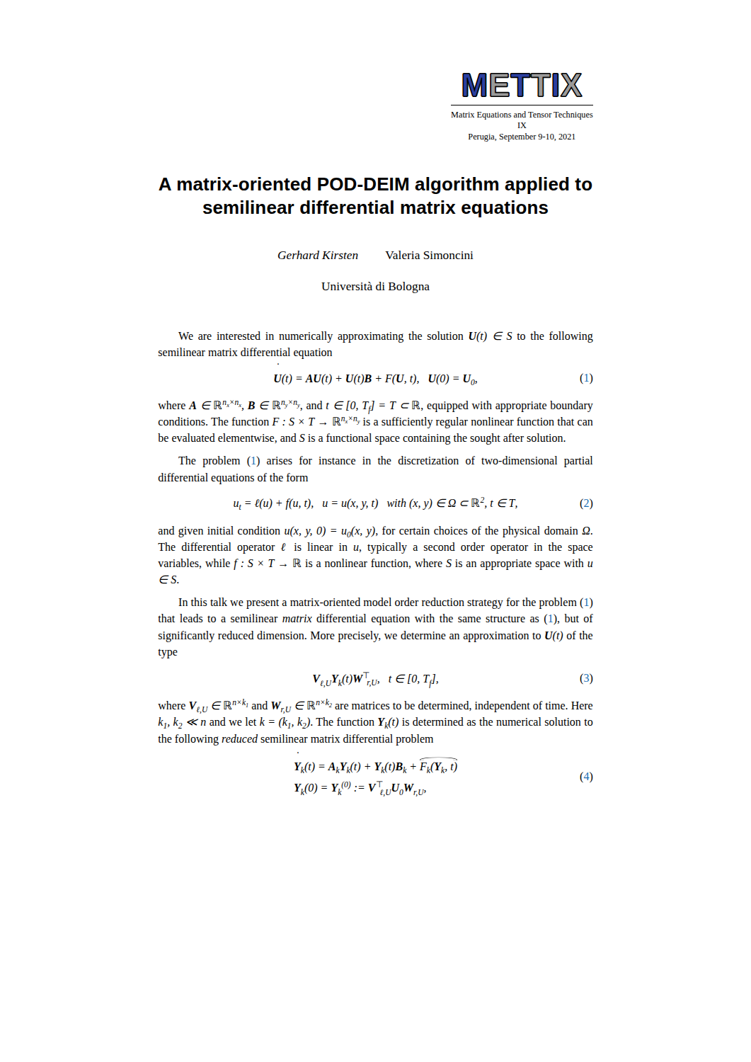METTIX
Matrix Equations and Tensor Techniques
IX
Perugia, September 9-10, 2021
A matrix-oriented POD-DEIM algorithm applied to
semilinear differential matrix equations
Gerhard Kirsten Valeria Simoncini
Università di Bologna
We are interested in numerically approximating the solution U(t) ∈ S to the following semilinear matrix differential equation
U(t) = AU(t) + U(t)B + F(U, t), U(0) = U0, (1)
where A ∈ ℝnx×nx, B ∈ ℝny×ny, and t ∈ [0, Tf] = T ⊂ ℝ, equipped with appropriate boundary conditions. The function F : S × T → ℝnx×ny is a sufficiently regular nonlinear function that can be evaluated elementwise, and S is a functional space containing the sought after solution.
The problem (1) arises for instance in the discretization of two-dimensional partial differential equations of the form
ut = ℓ(u) + f(u, t), u = u(x, y, t) with (x, y) ∈ Ω ⊂ ℝ2, t ∈ T, (2)
and given initial condition u(x, y, 0) = u0(x, y), for certain choices of the physical domain Ω. The differential operator ℓ is linear in u, typically a second order operator in the space variables, while f : S × T → ℝ is a nonlinear function, where S is an appropriate space with u ∈ S.
In this talk we present a matrix-oriented model order reduction strategy for the problem (1) that leads to a semilinear matrix differential equation with the same structure as (1), but of significantly reduced dimension. More precisely, we determine an approximation to U(t) of the type
Vℓ,UYk(t)W⊤r,U, t ∈ [0, Tf], (3)
where Vℓ,U ∈ ℝn×k1 and Wr,U ∈ ℝn×k2 are matrices to be determined, independent of time. Here k1, k2 ≪ n and we let k = (k1, k2). The function Yk(t) is determined as the numerical solution to the following reduced semilinear matrix differential problem
Yk(t) = AkYk(t) + Yk(t)Bk + Fk(Yk, t) Yk(0) = Yk(0) := V⊤ℓ,UU0Wr,U, (4)